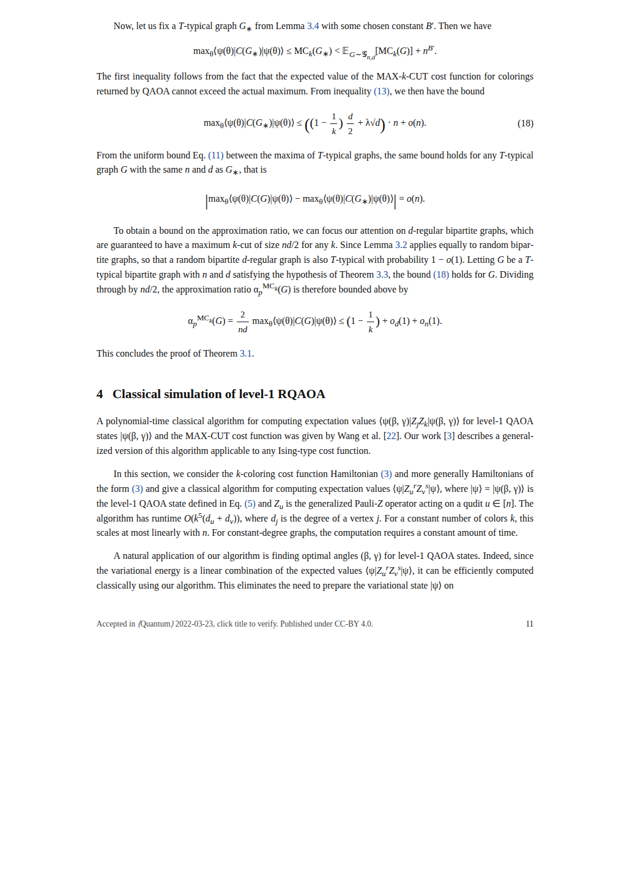Now, let us fix a T-typical graph G∗ from Lemma 3.4 with some chosen constant B′. Then we have
maxθ⟨ψ(θ)|C(G∗)|ψ(θ)⟩ ≤ MCk(G∗) < 𝔼G∼𝒢n,d[MCk(G)] + nB′.
The first inequality follows from the fact that the expected value of the MAX-k-CUT cost function for colorings returned by QAOA cannot exceed the actual maximum. From inequality (13), we then have the bound
maxθ⟨ψ(θ)|C(G∗)|ψ(θ)⟩ ≤ ((1 − 1 k) d 2 + λ√d) · n + o(n).(18)
From the uniform bound Eq. (11) between the maxima of T-typical graphs, the same bound holds for any T-typical graph G with the same n and d as G∗, that is
|maxθ⟨ψ(θ)|C(G)|ψ(θ)⟩ − maxθ⟨ψ(θ)|C(G∗)|ψ(θ)⟩| = o(n).
To obtain a bound on the approximation ratio, we can focus our attention on d-regular bipartite graphs, which are guaranteed to have a maximum k-cut of size nd/2 for any k. Since Lemma 3.2 applies equally to random bipartite graphs, so that a random bipartite d-regular graph is also T-typical with probability 1 − o(1). Letting G be a T-typical bipartite graph with n and d satisfying the hypothesis of Theorem 3.3, the bound (18) holds for G. Dividing through by nd/2, the approximation ratio αpMCk(G) is therefore bounded above by
αpMCk(G) = 2 nd maxθ⟨ψ(θ)|C(G)|ψ(θ)⟩ ≤ (1 − 1 k) + od(1) + on(1).
This concludes the proof of Theorem 3.1.
4 Classical simulation of level-1 RQAOA
A polynomial-time classical algorithm for computing expectation values ⟨ψ(β, γ)|ZjZk|ψ(β, γ)⟩ for level-1 QAOA states |ψ(β, γ)⟩ and the MAX-CUT cost function was given by Wang et al. [22]. Our work [3] describes a generalized version of this algorithm applicable to any Ising-type cost function.
In this section, we consider the k-coloring cost function Hamiltonian (3) and more generally Hamiltonians of the form (3) and give a classical algorithm for computing expectation values ⟨ψ|ZurZvs|ψ⟩, where |ψ⟩ = |ψ(β, γ)⟩ is the level-1 QAOA state defined in Eq. (5) and Zu is the generalized Pauli-Z operator acting on a qudit u ∈ [n]. The algorithm has runtime O(k5(du + dv)), where dj is the degree of a vertex j. For a constant number of colors k, this scales at most linearly with n. For constant-degree graphs, the computation requires a constant amount of time.
A natural application of our algorithm is finding optimal angles (β, γ) for level-1 QAOA states. Indeed, since the variational energy is a linear combination of the expected values ⟨ψ|ZurZvs|ψ⟩, it can be efficiently computed classically using our algorithm. This eliminates the need to prepare the variational state |ψ⟩ on
Accepted in ⟨Quantum⟩ 2022-03-23, click title to verify. Published under CC-BY 4.0. 11